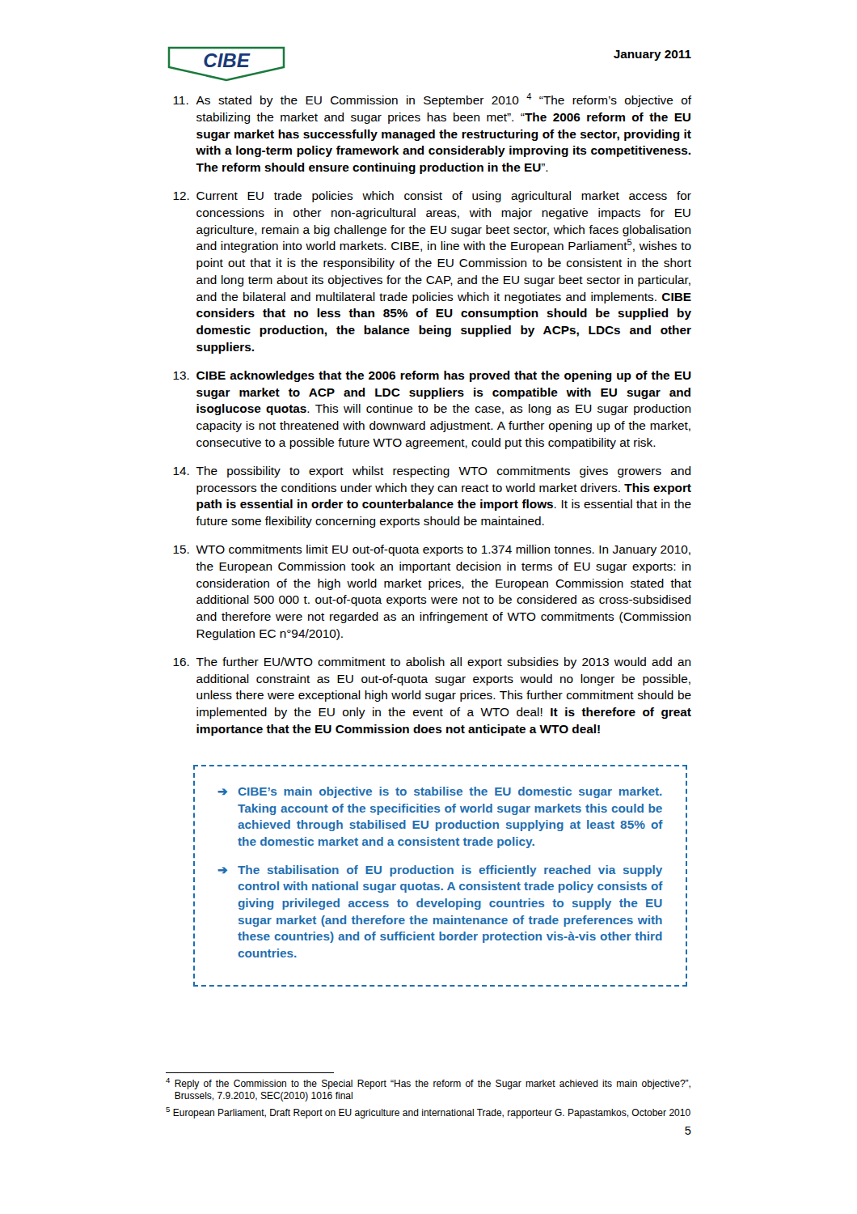CIBE
January 2011
As stated by the EU Commission in September 2010 4 “The reform’s objective of stabilizing the market and sugar prices has been met”. “The 2006 reform of the EU sugar market has successfully managed the restructuring of the sector, providing it with a long-term policy framework and considerably improving its competitiveness. The reform should ensure continuing production in the EU”.
Current EU trade policies which consist of using agricultural market access for concessions in other non-agricultural areas, with major negative impacts for EU agriculture, remain a big challenge for the EU sugar beet sector, which faces globalisation and integration into world markets. CIBE, in line with the European Parliament5, wishes to point out that it is the responsibility of the EU Commission to be consistent in the short and long term about its objectives for the CAP, and the EU sugar beet sector in particular, and the bilateral and multilateral trade policies which it negotiates and implements. CIBE considers that no less than 85% of EU consumption should be supplied by domestic production, the balance being supplied by ACPs, LDCs and other suppliers.
CIBE acknowledges that the 2006 reform has proved that the opening up of the EU sugar market to ACP and LDC suppliers is compatible with EU sugar and isoglucose quotas. This will continue to be the case, as long as EU sugar production capacity is not threatened with downward adjustment. A further opening up of the market, consecutive to a possible future WTO agreement, could put this compatibility at risk.
The possibility to export whilst respecting WTO commitments gives growers and processors the conditions under which they can react to world market drivers. This export path is essential in order to counterbalance the import flows. It is essential that in the future some flexibility concerning exports should be maintained.
WTO commitments limit EU out-of-quota exports to 1.374 million tonnes. In January 2010, the European Commission took an important decision in terms of EU sugar exports: in consideration of the high world market prices, the European Commission stated that additional 500 000 t. out-of-quota exports were not to be considered as cross-subsidised and therefore were not regarded as an infringement of WTO commitments (Commission Regulation EC n°94/2010).
The further EU/WTO commitment to abolish all export subsidies by 2013 would add an additional constraint as EU out-of-quota sugar exports would no longer be possible, unless there were exceptional high world sugar prices. This further commitment should be implemented by the EU only in the event of a WTO deal! It is therefore of great importance that the EU Commission does not anticipate a WTO deal!
CIBE’s main objective is to stabilise the EU domestic sugar market. Taking account of the specificities of world sugar markets this could be achieved through stabilised EU production supplying at least 85% of the domestic market and a consistent trade policy.
The stabilisation of EU production is efficiently reached via supply control with national sugar quotas. A consistent trade policy consists of giving privileged access to developing countries to supply the EU sugar market (and therefore the maintenance of trade preferences with these countries) and of sufficient border protection vis-à-vis other third countries.
4 Reply of the Commission to the Special Report “Has the reform of the Sugar market achieved its main objective?”, Brussels, 7.9.2010, SEC(2010) 1016 final
5 European Parliament, Draft Report on EU agriculture and international Trade, rapporteur G. Papastamkos, October 2010
5